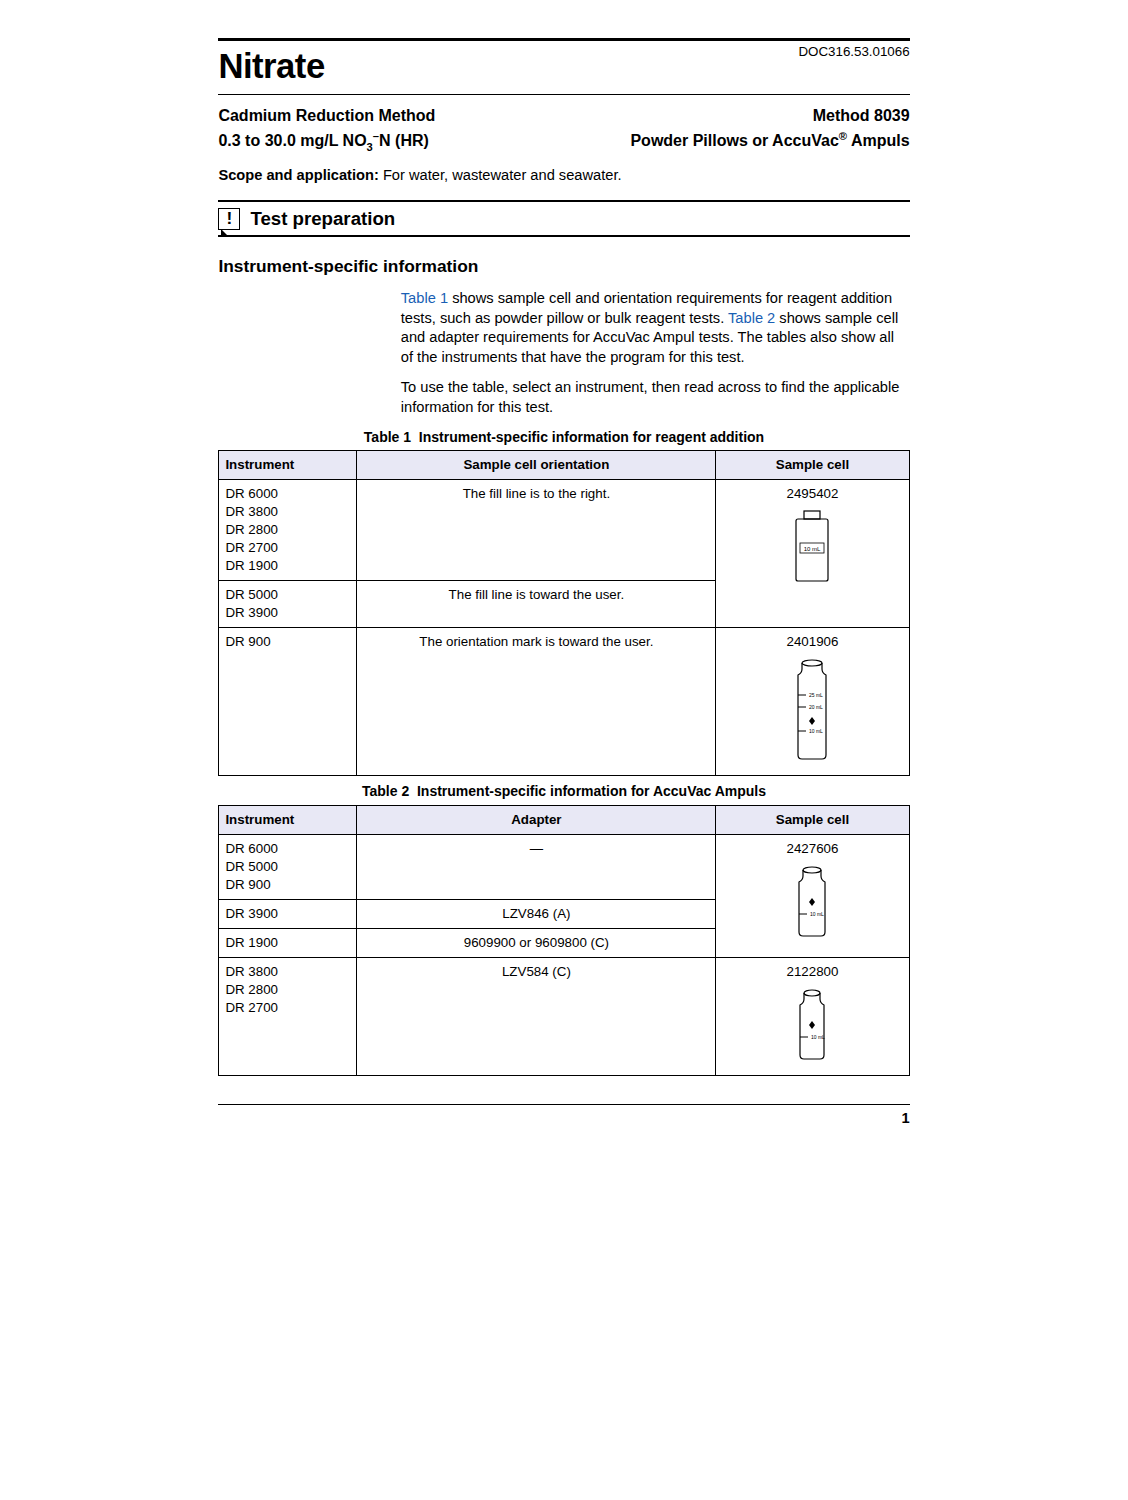DOC316.53.01066
Nitrate
Cadmium Reduction Method
Method 8039
0.3 to 30.0 mg/L NO3–N (HR)
Powder Pillows or AccuVac® Ampuls
Scope and application: For water, wastewater and seawater.
!
Test preparation
Instrument-specific information
Table 1 shows sample cell and orientation requirements for reagent addition tests, such as powder pillow or bulk reagent tests. Table 2 shows sample cell and adapter requirements for AccuVac Ampul tests. The tables also show all of the instruments that have the program for this test.
To use the table, select an instrument, then read across to find the applicable information for this test.
Table 1 Instrument-specific information for reagent addition
| Instrument | Sample cell orientation | Sample cell |
| --- | --- | --- |
| DR 6000 DR 3800 DR 2800 DR 2700 DR 1900 | The fill line is to the right. | 2495402 10 mL |
| DR 5000 DR 3900 | The fill line is toward the user. |
| DR 900 | The orientation mark is toward the user. | 2401906 25 mL 20 mL 10 mL |
Table 2 Instrument-specific information for AccuVac Ampuls
| Instrument | Adapter | Sample cell |
| --- | --- | --- |
| DR 6000 DR 5000 DR 900 | — | 2427606 10 mL |
| DR 3900 | LZV846 (A) |
| DR 1900 | 9609900 or 9609800 (C) |
| DR 3800 DR 2800 DR 2700 | LZV584 (C) | 2122800 10 mL |
1